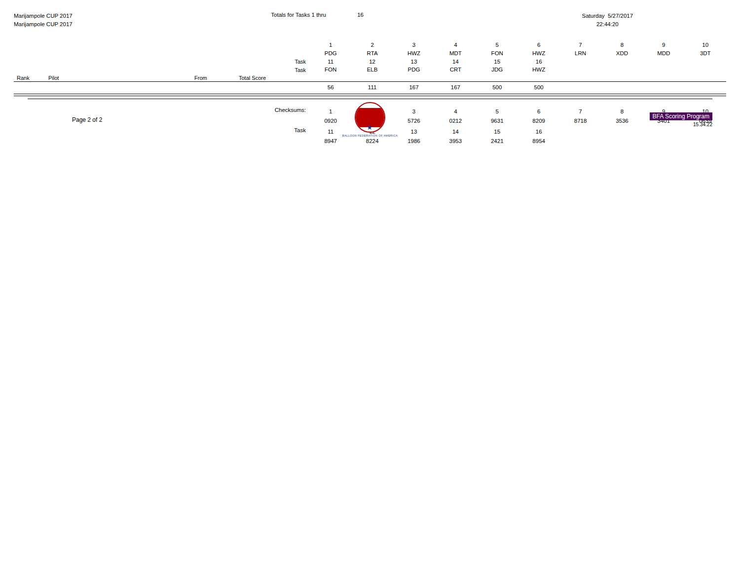Marijampole CUP 2017
Marijampole CUP 2017
Totals for Tasks 1 thru 16
Saturday 5/27/2017
22:44:20
Task
Task
| 1 | 2 | 3 | 4 | 5 | 6 | 7 | 8 | 9 | 10 |
| PDG | RTA | HWZ | MDT | FON | HWZ | LRN | XDD | MDD | 3DT |
| 11 | 12 | 13 | 14 | 15 | 16 | | | | |
| FON | ELB | PDG | CRT | JDG | HWZ | | | | |
Rank
Pilot
From
Total Score
| 56 | 111 | 167 | 167 | 500 | 500 | | | | |
Checksums:
| 1 | 2 | 3 | 4 | 5 | 6 | 7 | 8 | 9 | 10 |
| 0920 | 8134 | 5726 | 0212 | 9631 | 8209 | 8718 | 3536 | 3401 | 0639 |
Task
| 11 | 12 | 13 | 14 | 15 | 16 | | | | |
| 8947 | 8224 | 1986 | 3953 | 2421 | 8954 | | | | |
Page 2 of 2
★
BALLOON FEDERATION OF AMERICA
BFA Scoring Program
15.34.22